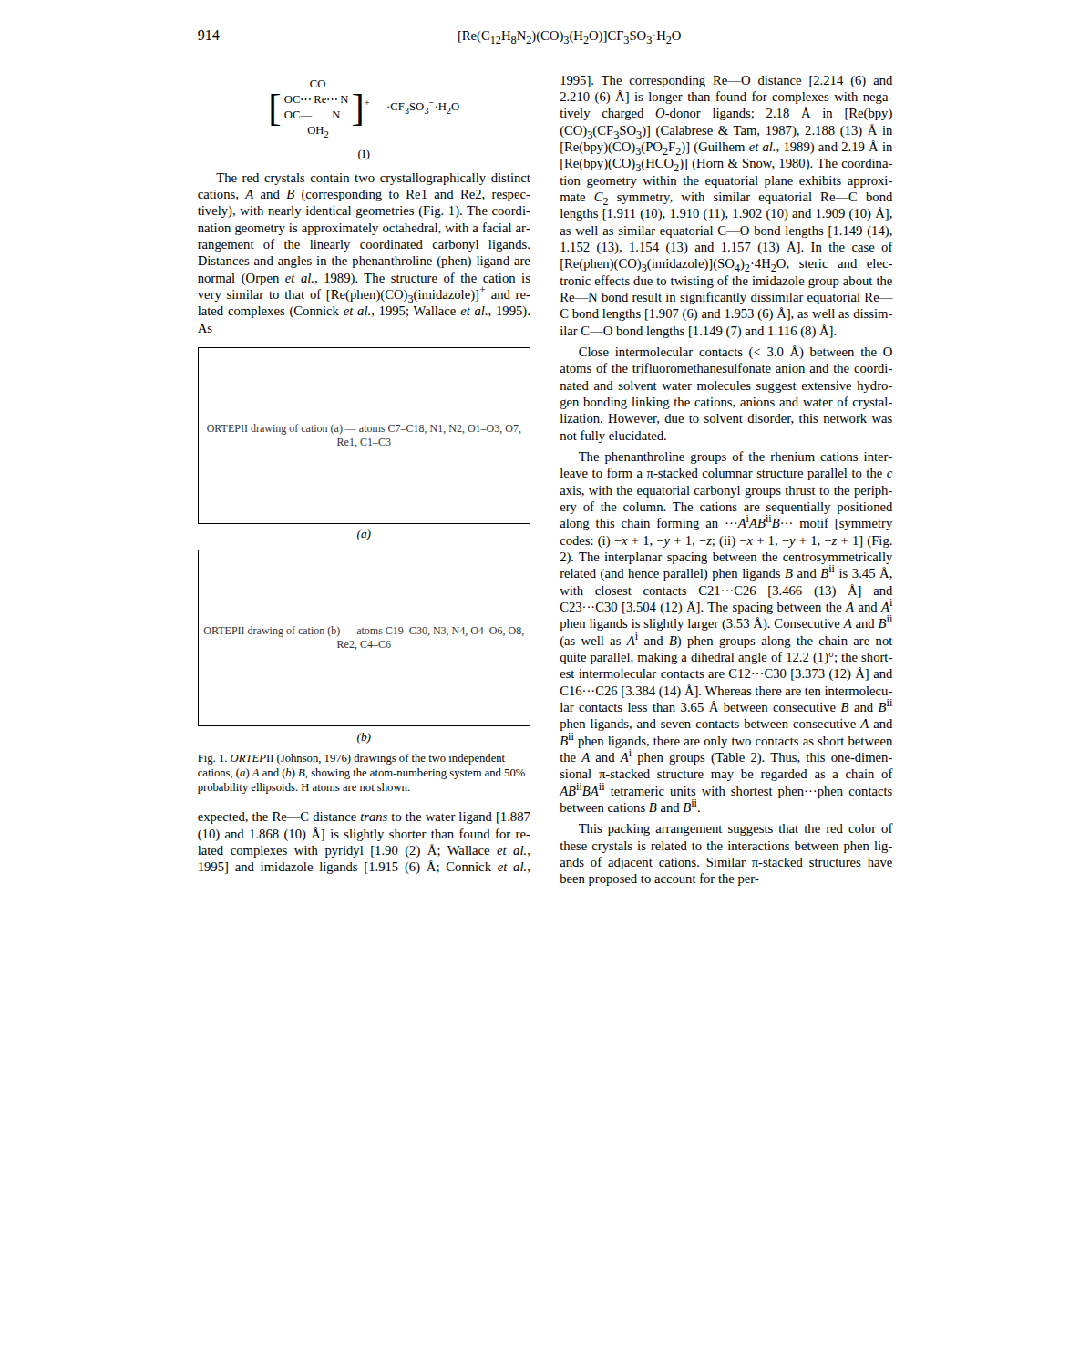914
[Re(C12H8N2)(CO)3(H2O)]CF3SO3·H2O
[
CO
OC⋯Re⋯N
OC—N
OH2
]+ ·CF3SO3−·H2O
(I)
The red crystals contain two crystallographically distinct cations, A and B (corresponding to Re1 and Re2, respectively), with nearly identical geometries (Fig. 1). The coordination geometry is approximately octahedral, with a facial arrangement of the linearly coordinated carbonyl ligands. Distances and angles in the phenanthroline (phen) ligand are normal (Orpen et al., 1989). The structure of the cation is very similar to that of [Re(phen)(CO)3(imidazole)]+ and related complexes (Connick et al., 1995; Wallace et al., 1995). As
ORTEPII drawing of cation (a) — atoms C7–C18, N1, N2, O1–O3, O7, Re1, C1–C3
(a)
ORTEPII drawing of cation (b) — atoms C19–C30, N3, N4, O4–O6, O8, Re2, C4–C6
(b)
Fig. 1. ORTEPII (Johnson, 1976) drawings of the two independent cations, (a) A and (b) B, showing the atom-numbering system and 50% probability ellipsoids. H atoms are not shown.
expected, the Re—C distance trans to the water ligand [1.887 (10) and 1.868 (10) Å] is slightly shorter than found for related complexes with pyridyl [1.90 (2) Å; Wallace et al., 1995] and imidazole ligands [1.915 (6) Å; Connick et al., 1995]. The corresponding Re—O distance [2.214 (6) and 2.210 (6) Å] is longer than found for complexes with negatively charged O-donor ligands; 2.18 Å in [Re(bpy)(CO)3(CF3SO3)] (Calabrese & Tam, 1987), 2.188 (13) Å in [Re(bpy)(CO)3(PO2F2)] (Guilhem et al., 1989) and 2.19 Å in [Re(bpy)(CO)3(HCO2)] (Horn & Snow, 1980). The coordination geometry within the equatorial plane exhibits approximate C2 symmetry, with similar equatorial Re—C bond lengths [1.911 (10), 1.910 (11), 1.902 (10) and 1.909 (10) Å], as well as similar equatorial C—O bond lengths [1.149 (14), 1.152 (13), 1.154 (13) and 1.157 (13) Å]. In the case of [Re(phen)(CO)3(imidazole)](SO4)2·4H2O, steric and electronic effects due to twisting of the imidazole group about the Re—N bond result in significantly dissimilar equatorial Re—C bond lengths [1.907 (6) and 1.953 (6) Å], as well as dissimilar C—O bond lengths [1.149 (7) and 1.116 (8) Å].
Close intermolecular contacts (< 3.0 Å) between the O atoms of the trifluoromethanesulfonate anion and the coordinated and solvent water molecules suggest extensive hydrogen bonding linking the cations, anions and water of crystallization. However, due to solvent disorder, this network was not fully elucidated.
The phenanthroline groups of the rhenium cations interleave to form a π-stacked columnar structure parallel to the c axis, with the equatorial carbonyl groups thrust to the periphery of the column. The cations are sequentially positioned along this chain forming an ···AiABiiB··· motif [symmetry codes: (i) −x + 1, −y + 1, −z; (ii) −x + 1, −y + 1, −z + 1] (Fig. 2). The interplanar spacing between the centrosymmetrically related (and hence parallel) phen ligands B and Bii is 3.45 Å, with closest contacts C21···C26 [3.466 (13) Å] and C23···C30 [3.504 (12) Å]. The spacing between the A and Ai phen ligands is slightly larger (3.53 Å). Consecutive A and Bii (as well as Ai and B) phen groups along the chain are not quite parallel, making a dihedral angle of 12.2 (1)°; the shortest intermolecular contacts are C12···C30 [3.373 (12) Å] and C16···C26 [3.384 (14) Å]. Whereas there are ten intermolecular contacts less than 3.65 Å between consecutive B and Bii phen ligands, and seven contacts between consecutive A and Bii phen ligands, there are only two contacts as short between the A and Ai phen groups (Table 2). Thus, this one-dimensional π-stacked structure may be regarded as a chain of ABiiBAii tetrameric units with shortest phen···phen contacts between cations B and Bii.
This packing arrangement suggests that the red color of these crystals is related to the interactions between phen ligands of adjacent cations. Similar π-stacked structures have been proposed to account for the per-